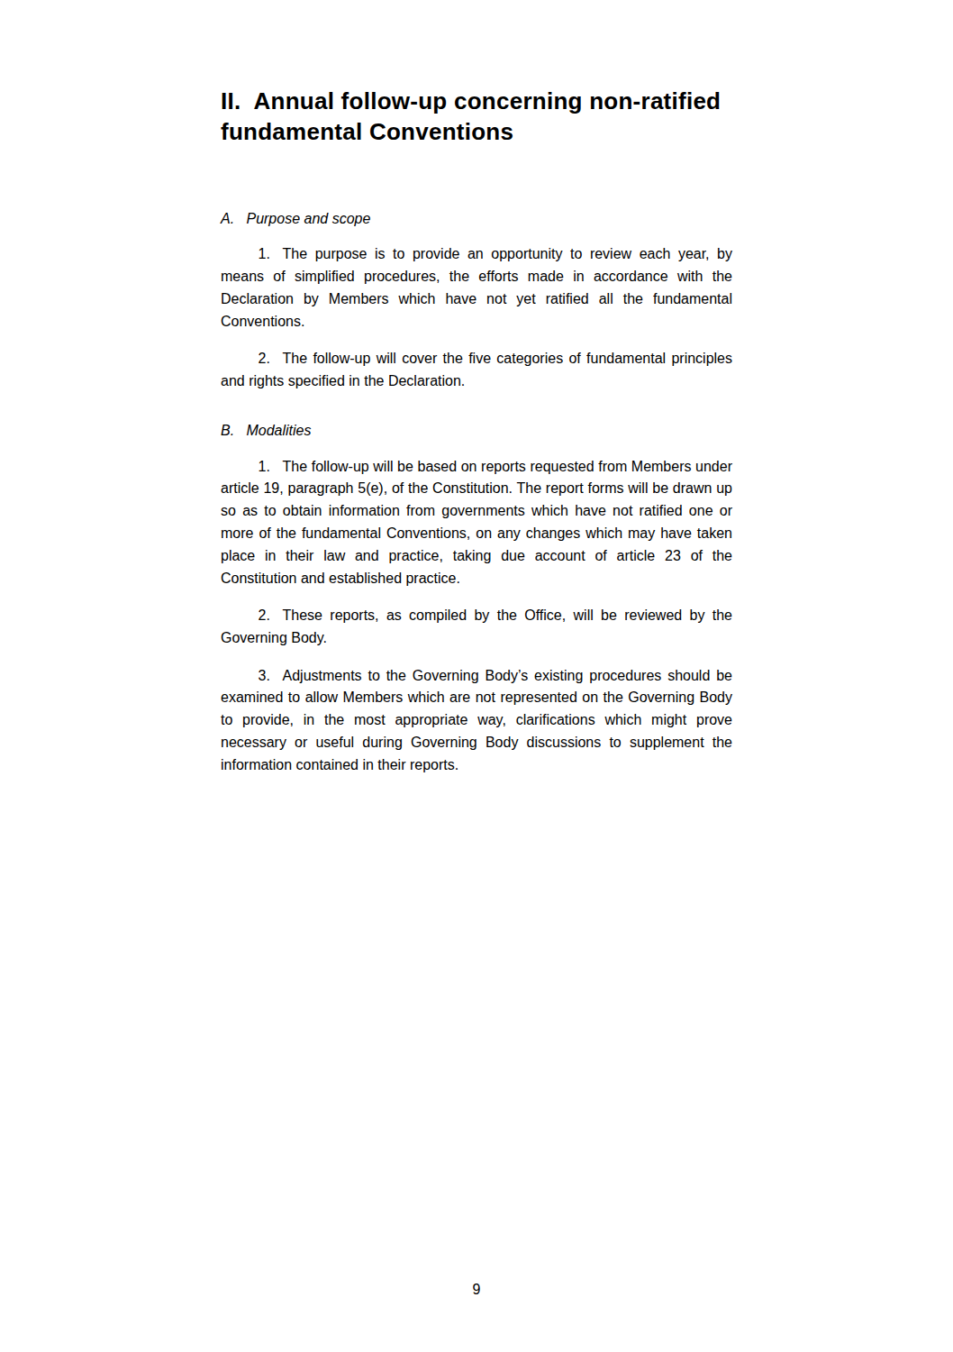II. Annual follow-up concerning non-ratified fundamental Conventions
A. Purpose and scope
1. The purpose is to provide an opportunity to review each year, by means of simplified procedures, the efforts made in accordance with the Declaration by Members which have not yet ratified all the fundamental Conventions.
2. The follow-up will cover the five categories of fundamental principles and rights specified in the Declaration.
B. Modalities
1. The follow-up will be based on reports requested from Members under article 19, paragraph 5(e), of the Constitution. The report forms will be drawn up so as to obtain information from governments which have not ratified one or more of the fundamental Conventions, on any changes which may have taken place in their law and practice, taking due account of article 23 of the Constitution and established practice.
2. These reports, as compiled by the Office, will be reviewed by the Governing Body.
3. Adjustments to the Governing Body’s existing procedures should be examined to allow Members which are not represented on the Governing Body to provide, in the most appropriate way, clarifications which might prove necessary or useful during Governing Body discussions to supplement the information contained in their reports.
9